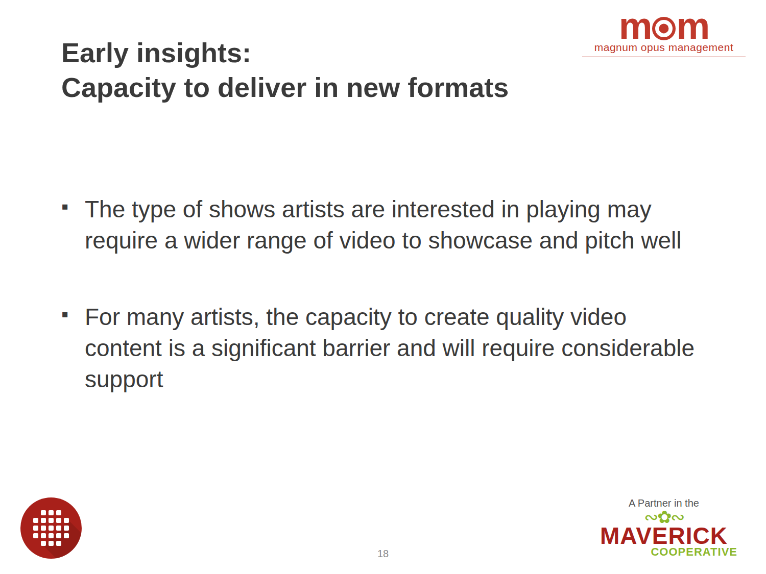m m
magnum opus management
Early insights:
Capacity to deliver in new formats
The type of shows artists are interested in playing may require a wider range of video to showcase and pitch well
For many artists, the capacity to create quality video content is a significant barrier and will require considerable support
18
A Partner in the
∾✿∾
MAVERICK
COOPERATIVE